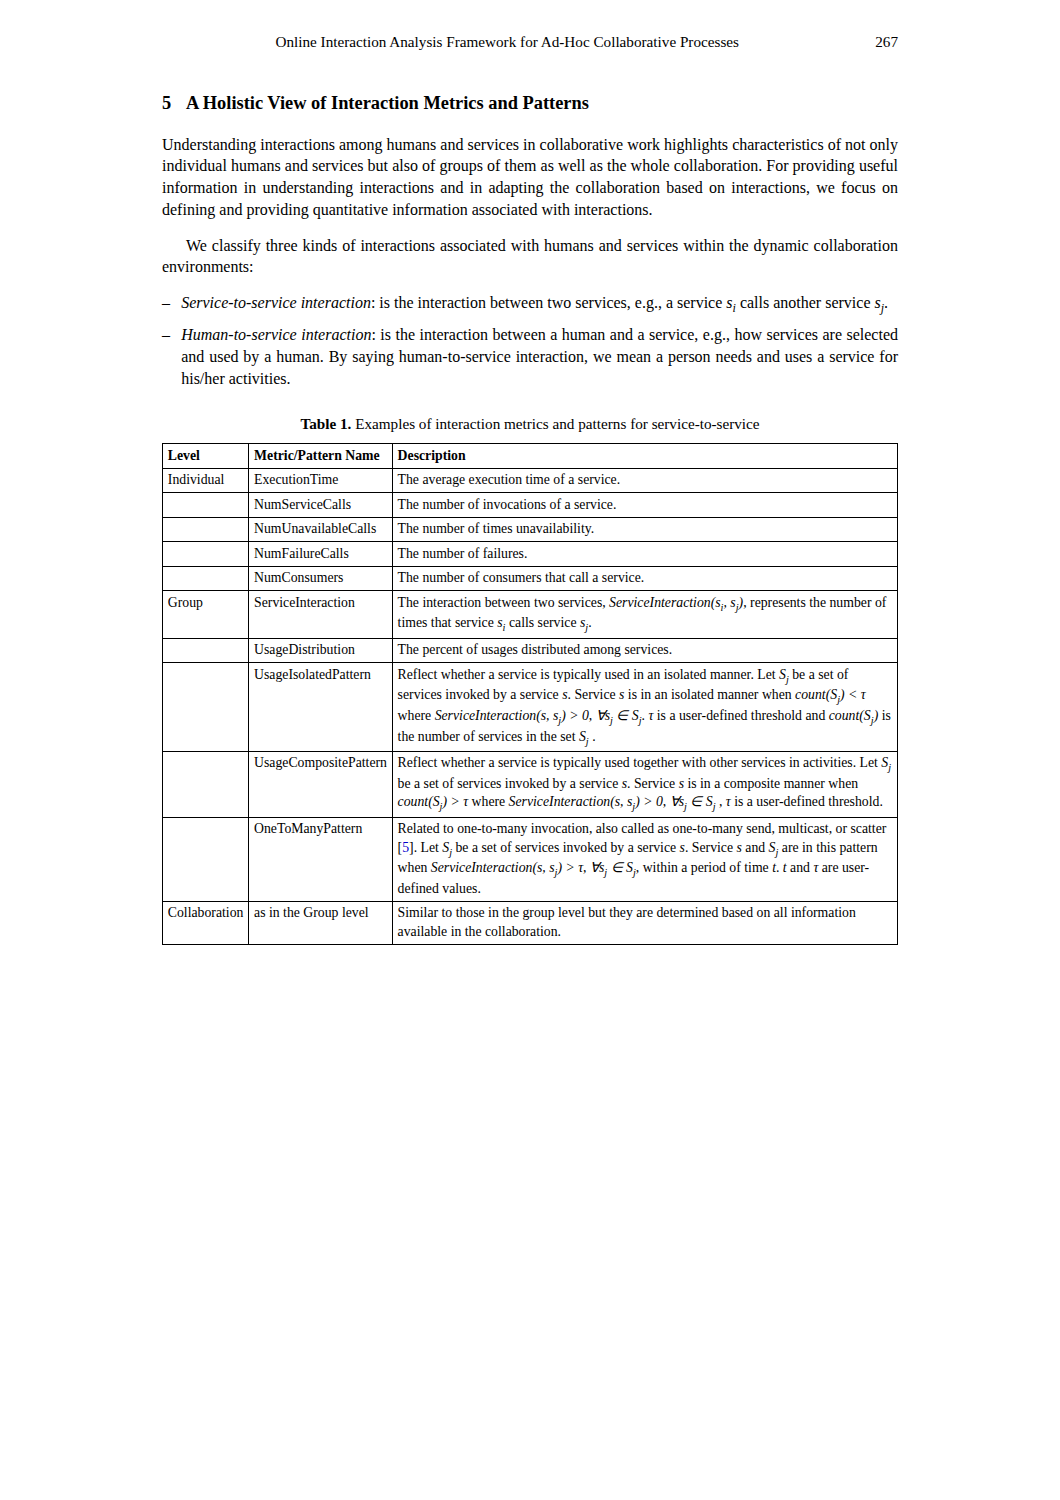Online Interaction Analysis Framework for Ad-Hoc Collaborative Processes
267
5 A Holistic View of Interaction Metrics and Patterns
Understanding interactions among humans and services in collaborative work highlights characteristics of not only individual humans and services but also of groups of them as well as the whole collaboration. For providing useful information in understanding interactions and in adapting the collaboration based on interactions, we focus on defining and providing quantitative information associated with interactions.
We classify three kinds of interactions associated with humans and services within the dynamic collaboration environments:
Service-to-service interaction: is the interaction between two services, e.g., a service si calls another service sj.
Human-to-service interaction: is the interaction between a human and a service, e.g., how services are selected and used by a human. By saying human-to-service interaction, we mean a person needs and uses a service for his/her activities.
Table 1. Examples of interaction metrics and patterns for service-to-service
| Level | Metric/Pattern Name | Description |
| --- | --- | --- |
| Individual | ExecutionTime | The average execution time of a service. |
| | NumServiceCalls | The number of invocations of a service. |
| | NumUnavailableCalls | The number of times unavailability. |
| | NumFailureCalls | The number of failures. |
| | NumConsumers | The number of consumers that call a service. |
| Group | ServiceInteraction | The interaction between two services, ServiceInteraction(s i , s j ) , represents the number of times that service s i calls service s j . |
| | UsageDistribution | The percent of usages distributed among services. |
| | UsageIsolatedPattern | Reflect whether a service is typically used in an isolated manner. Let S j be a set of services invoked by a service s . Service s is in an isolated manner when count(S j ) < τ where ServiceInteraction(s, s j ) > 0 , ∀s j ∈ S j . τ is a user-defined threshold and count(S j ) is the number of services in the set S j . |
| | UsageCompositePattern | Reflect whether a service is typically used together with other services in activities. Let S j be a set of services invoked by a service s . Service s is in a composite manner when count(S j ) > τ where ServiceInteraction(s, s j ) > 0 , ∀s j ∈ S j , τ is a user-defined threshold. |
| | OneToManyPattern | Related to one-to-many invocation, also called as one-to-many send, multicast, or scatter [ 5 ]. Let S j be a set of services invoked by a service s . Service s and S j are in this pattern when ServiceInteraction(s, s j ) > τ , ∀s j ∈ S j , within a period of time t . t and τ are user-defined values. |
| Collaboration | as in the Group level | Similar to those in the group level but they are determined based on all information available in the collaboration. |